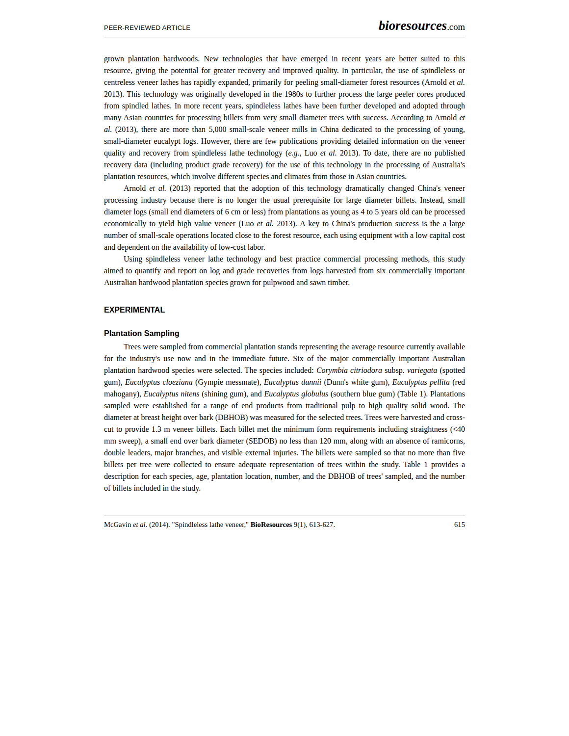PEER-REVIEWED ARTICLE
bioresources.com
grown plantation hardwoods. New technologies that have emerged in recent years are better suited to this resource, giving the potential for greater recovery and improved quality. In particular, the use of spindleless or centreless veneer lathes has rapidly expanded, primarily for peeling small-diameter forest resources (Arnold et al. 2013). This technology was originally developed in the 1980s to further process the large peeler cores produced from spindled lathes. In more recent years, spindleless lathes have been further developed and adopted through many Asian countries for processing billets from very small diameter trees with success. According to Arnold et al. (2013), there are more than 5,000 small-scale veneer mills in China dedicated to the processing of young, small-diameter eucalypt logs. However, there are few publications providing detailed information on the veneer quality and recovery from spindleless lathe technology (e.g., Luo et al. 2013). To date, there are no published recovery data (including product grade recovery) for the use of this technology in the processing of Australia's plantation resources, which involve different species and climates from those in Asian countries.
Arnold et al. (2013) reported that the adoption of this technology dramatically changed China's veneer processing industry because there is no longer the usual prerequisite for large diameter billets. Instead, small diameter logs (small end diameters of 6 cm or less) from plantations as young as 4 to 5 years old can be processed economically to yield high value veneer (Luo et al. 2013). A key to China's production success is the a large number of small-scale operations located close to the forest resource, each using equipment with a low capital cost and dependent on the availability of low-cost labor.
Using spindleless veneer lathe technology and best practice commercial processing methods, this study aimed to quantify and report on log and grade recoveries from logs harvested from six commercially important Australian hardwood plantation species grown for pulpwood and sawn timber.
EXPERIMENTAL
Plantation Sampling
Trees were sampled from commercial plantation stands representing the average resource currently available for the industry's use now and in the immediate future. Six of the major commercially important Australian plantation hardwood species were selected. The species included: Corymbia citriodora subsp. variegata (spotted gum), Eucalyptus cloeziana (Gympie messmate), Eucalyptus dunnii (Dunn's white gum), Eucalyptus pellita (red mahogany), Eucalyptus nitens (shining gum), and Eucalyptus globulus (southern blue gum) (Table 1). Plantations sampled were established for a range of end products from traditional pulp to high quality solid wood. The diameter at breast height over bark (DBHOB) was measured for the selected trees. Trees were harvested and cross-cut to provide 1.3 m veneer billets. Each billet met the minimum form requirements including straightness (<40 mm sweep), a small end over bark diameter (SEDOB) no less than 120 mm, along with an absence of ramicorns, double leaders, major branches, and visible external injuries. The billets were sampled so that no more than five billets per tree were collected to ensure adequate representation of trees within the study. Table 1 provides a description for each species, age, plantation location, number, and the DBHOB of trees' sampled, and the number of billets included in the study.
McGavin et al. (2014). "Spindleless lathe veneer," BioResources 9(1), 613-627.
615